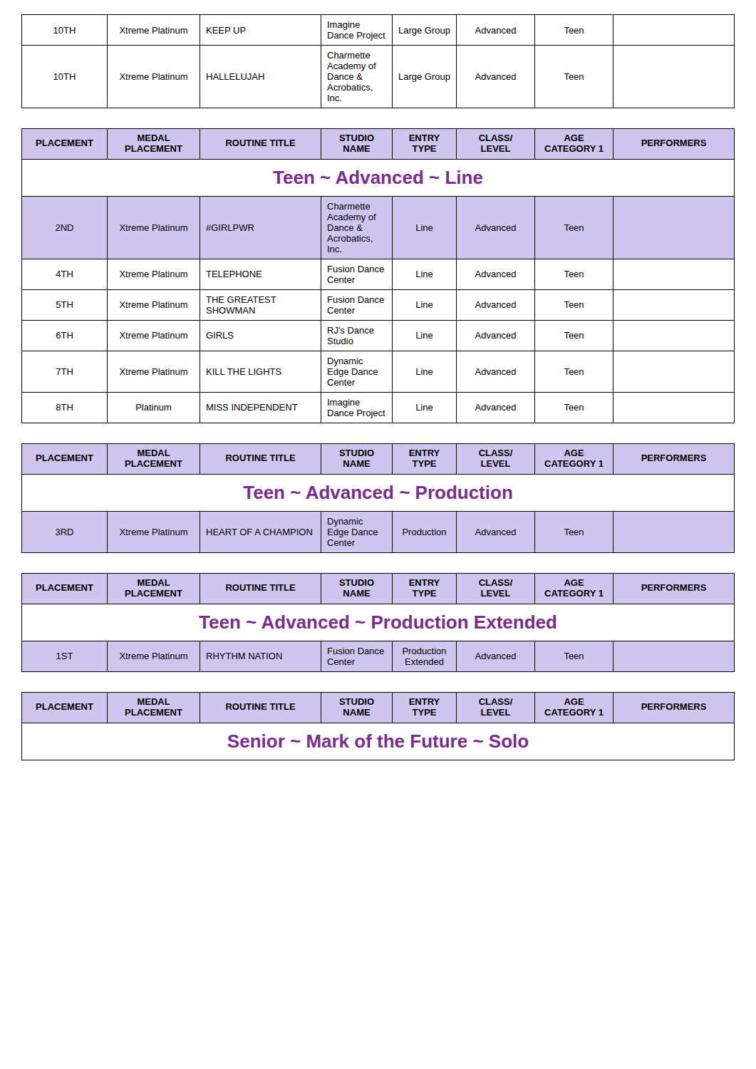| 10TH | Xtreme Platinum | KEEP UP | Imagine Dance Project | Large Group | Advanced | Teen | |
| 10TH | Xtreme Platinum | HALLELUJAH | Charmette Academy of Dance & Acrobatics, Inc. | Large Group | Advanced | Teen | |
| Teen ~ Advanced ~ Line |
| PLACEMENT | MEDAL PLACEMENT | ROUTINE TITLE | STUDIO NAME | ENTRY TYPE | CLASS/ LEVEL | AGE CATEGORY 1 | PERFORMERS |
| 2ND | Xtreme Platinum | #GIRLPWR | Charmette Academy of Dance & Acrobatics, Inc. | Line | Advanced | Teen | |
| 4TH | Xtreme Platinum | TELEPHONE | Fusion Dance Center | Line | Advanced | Teen | |
| 5TH | Xtreme Platinum | THE GREATEST SHOWMAN | Fusion Dance Center | Line | Advanced | Teen | |
| 6TH | Xtreme Platinum | GIRLS | RJ's Dance Studio | Line | Advanced | Teen | |
| 7TH | Xtreme Platinum | KILL THE LIGHTS | Dynamic Edge Dance Center | Line | Advanced | Teen | |
| 8TH | Platinum | MISS INDEPENDENT | Imagine Dance Project | Line | Advanced | Teen | |
| Teen ~ Advanced ~ Production |
| PLACEMENT | MEDAL PLACEMENT | ROUTINE TITLE | STUDIO NAME | ENTRY TYPE | CLASS/ LEVEL | AGE CATEGORY 1 | PERFORMERS |
| 3RD | Xtreme Platinum | HEART OF A CHAMPION | Dynamic Edge Dance Center | Production | Advanced | Teen | |
| Teen ~ Advanced ~ Production Extended |
| PLACEMENT | MEDAL PLACEMENT | ROUTINE TITLE | STUDIO NAME | ENTRY TYPE | CLASS/ LEVEL | AGE CATEGORY 1 | PERFORMERS |
| 1ST | Xtreme Platinum | RHYTHM NATION | Fusion Dance Center | Production Extended | Advanced | Teen | |
| Senior ~ Mark of the Future ~ Solo |
| PLACEMENT | MEDAL PLACEMENT | ROUTINE TITLE | STUDIO NAME | ENTRY TYPE | CLASS/ LEVEL | AGE CATEGORY 1 | PERFORMERS |